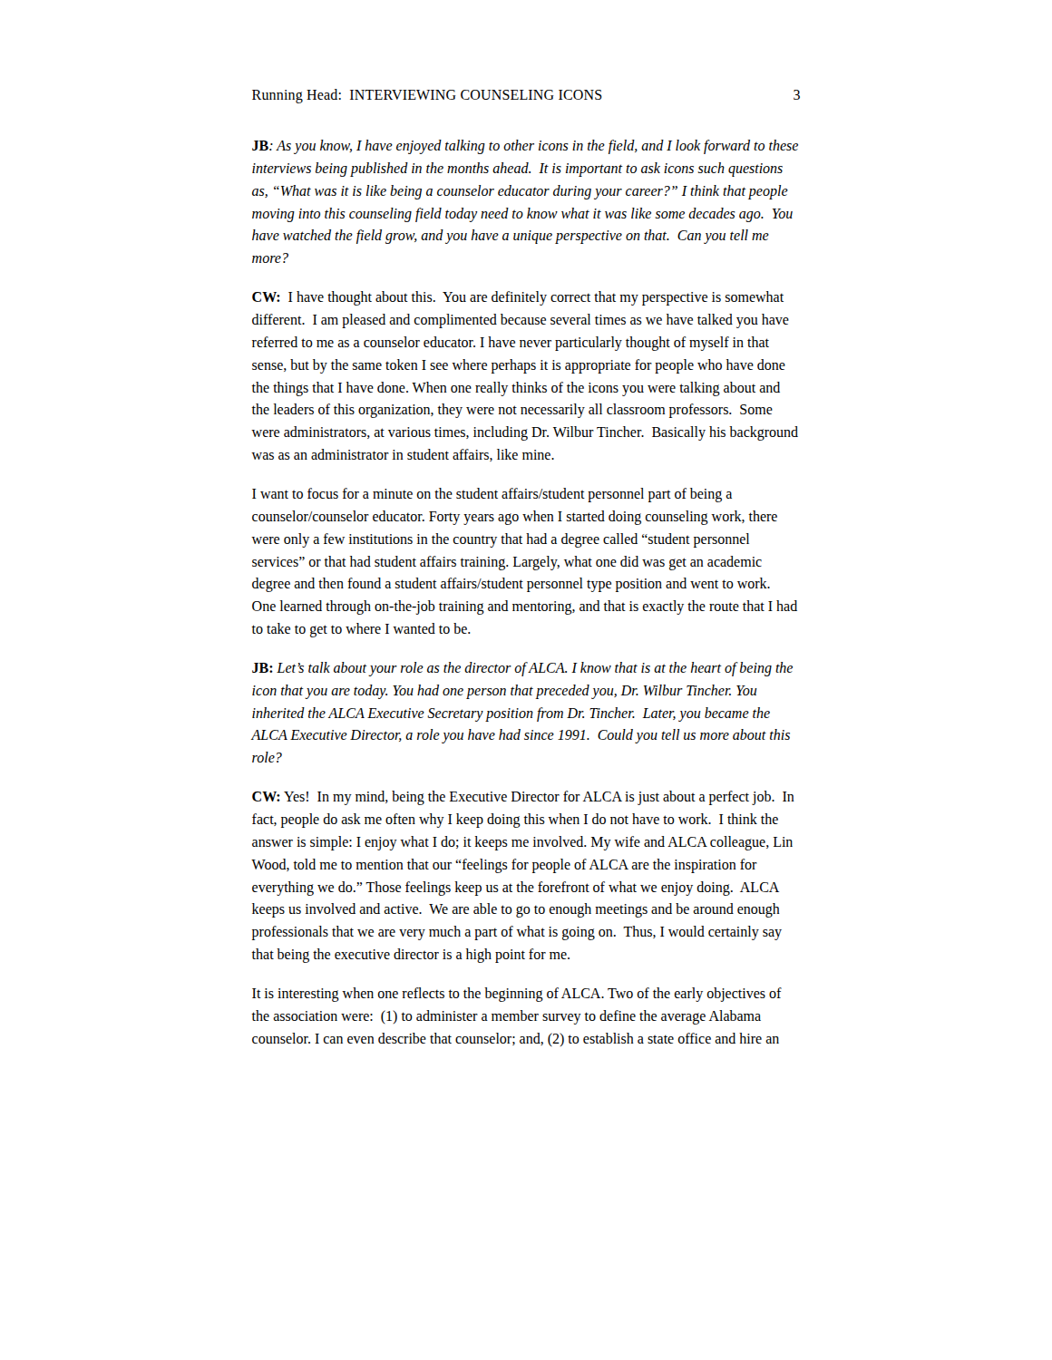Running Head: INTERVIEWING COUNSELING ICONS 3
JB: As you know, I have enjoyed talking to other icons in the field, and I look forward to these interviews being published in the months ahead. It is important to ask icons such questions as, “What was it is like being a counselor educator during your career?” I think that people moving into this counseling field today need to know what it was like some decades ago. You have watched the field grow, and you have a unique perspective on that. Can you tell me more?
CW: I have thought about this. You are definitely correct that my perspective is somewhat different. I am pleased and complimented because several times as we have talked you have referred to me as a counselor educator. I have never particularly thought of myself in that sense, but by the same token I see where perhaps it is appropriate for people who have done the things that I have done. When one really thinks of the icons you were talking about and the leaders of this organization, they were not necessarily all classroom professors. Some were administrators, at various times, including Dr. Wilbur Tincher. Basically his background was as an administrator in student affairs, like mine.
I want to focus for a minute on the student affairs/student personnel part of being a counselor/counselor educator. Forty years ago when I started doing counseling work, there were only a few institutions in the country that had a degree called “student personnel services” or that had student affairs training. Largely, what one did was get an academic degree and then found a student affairs/student personnel type position and went to work. One learned through on-the-job training and mentoring, and that is exactly the route that I had to take to get to where I wanted to be.
JB: Let’s talk about your role as the director of ALCA. I know that is at the heart of being the icon that you are today. You had one person that preceded you, Dr. Wilbur Tincher. You inherited the ALCA Executive Secretary position from Dr. Tincher. Later, you became the ALCA Executive Director, a role you have had since 1991. Could you tell us more about this role?
CW: Yes! In my mind, being the Executive Director for ALCA is just about a perfect job. In fact, people do ask me often why I keep doing this when I do not have to work. I think the answer is simple: I enjoy what I do; it keeps me involved. My wife and ALCA colleague, Lin Wood, told me to mention that our “feelings for people of ALCA are the inspiration for everything we do.” Those feelings keep us at the forefront of what we enjoy doing. ALCA keeps us involved and active. We are able to go to enough meetings and be around enough professionals that we are very much a part of what is going on. Thus, I would certainly say that being the executive director is a high point for me.
It is interesting when one reflects to the beginning of ALCA. Two of the early objectives of the association were: (1) to administer a member survey to define the average Alabama counselor. I can even describe that counselor; and, (2) to establish a state office and hire an